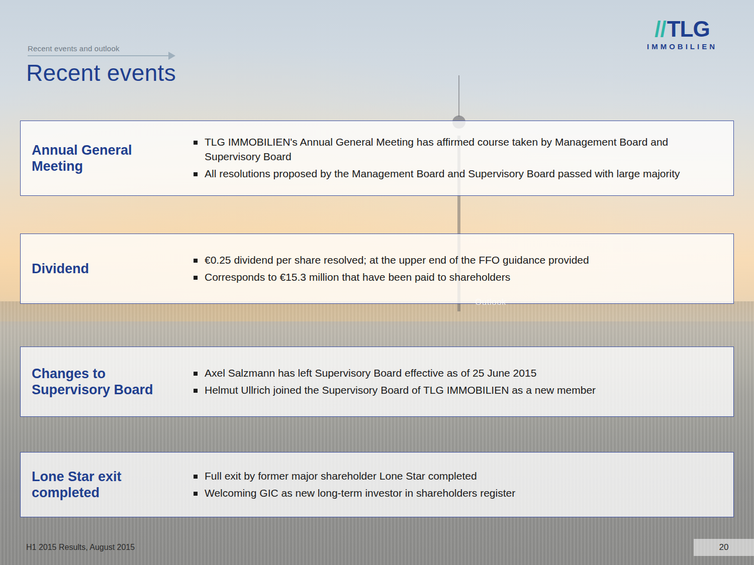Recent events and outlook
Recent events
//TLG
IMMOBILIEN
Annual General Meeting
TLG IMMOBILIEN's Annual General Meeting has affirmed course taken by Management Board and Supervisory Board
All resolutions proposed by the Management Board and Supervisory Board passed with large majority
Dividend
€0.25 dividend per share resolved; at the upper end of the FFO guidance provided
Corresponds to €15.3 million that have been paid to shareholders
Outlook
Changes to Supervisory Board
Axel Salzmann has left Supervisory Board effective as of 25 June 2015
Helmut Ullrich joined the Supervisory Board of TLG IMMOBILIEN as a new member
Lone Star exit completed
Full exit by former major shareholder Lone Star completed
Welcoming GIC as new long-term investor in shareholders register
H1 2015 Results, August 2015
20